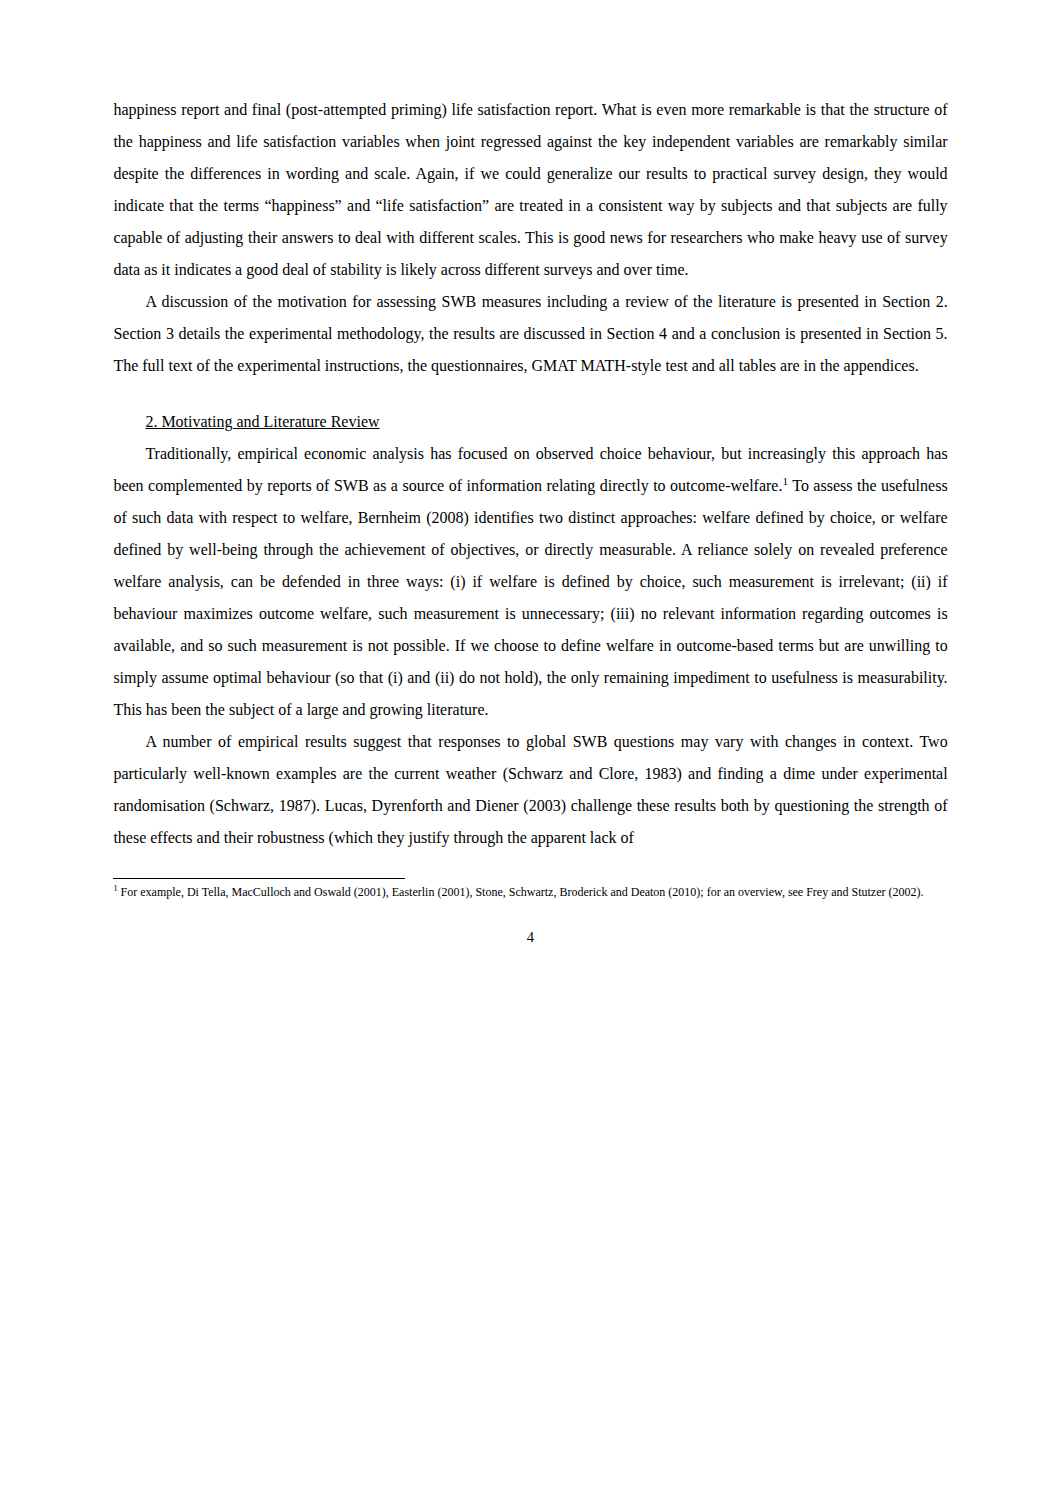happiness report and final (post-attempted priming) life satisfaction report. What is even more remarkable is that the structure of the happiness and life satisfaction variables when joint regressed against the key independent variables are remarkably similar despite the differences in wording and scale. Again, if we could generalize our results to practical survey design, they would indicate that the terms “happiness” and “life satisfaction” are treated in a consistent way by subjects and that subjects are fully capable of adjusting their answers to deal with different scales. This is good news for researchers who make heavy use of survey data as it indicates a good deal of stability is likely across different surveys and over time.
A discussion of the motivation for assessing SWB measures including a review of the literature is presented in Section 2. Section 3 details the experimental methodology, the results are discussed in Section 4 and a conclusion is presented in Section 5. The full text of the experimental instructions, the questionnaires, GMAT MATH-style test and all tables are in the appendices.
2. Motivating and Literature Review
Traditionally, empirical economic analysis has focused on observed choice behaviour, but increasingly this approach has been complemented by reports of SWB as a source of information relating directly to outcome-welfare.1 To assess the usefulness of such data with respect to welfare, Bernheim (2008) identifies two distinct approaches: welfare defined by choice, or welfare defined by well-being through the achievement of objectives, or directly measurable. A reliance solely on revealed preference welfare analysis, can be defended in three ways: (i) if welfare is defined by choice, such measurement is irrelevant; (ii) if behaviour maximizes outcome welfare, such measurement is unnecessary; (iii) no relevant information regarding outcomes is available, and so such measurement is not possible. If we choose to define welfare in outcome-based terms but are unwilling to simply assume optimal behaviour (so that (i) and (ii) do not hold), the only remaining impediment to usefulness is measurability. This has been the subject of a large and growing literature.
A number of empirical results suggest that responses to global SWB questions may vary with changes in context. Two particularly well-known examples are the current weather (Schwarz and Clore, 1983) and finding a dime under experimental randomisation (Schwarz, 1987). Lucas, Dyrenforth and Diener (2003) challenge these results both by questioning the strength of these effects and their robustness (which they justify through the apparent lack of
1 For example, Di Tella, MacCulloch and Oswald (2001), Easterlin (2001), Stone, Schwartz, Broderick and Deaton (2010); for an overview, see Frey and Stutzer (2002).
4